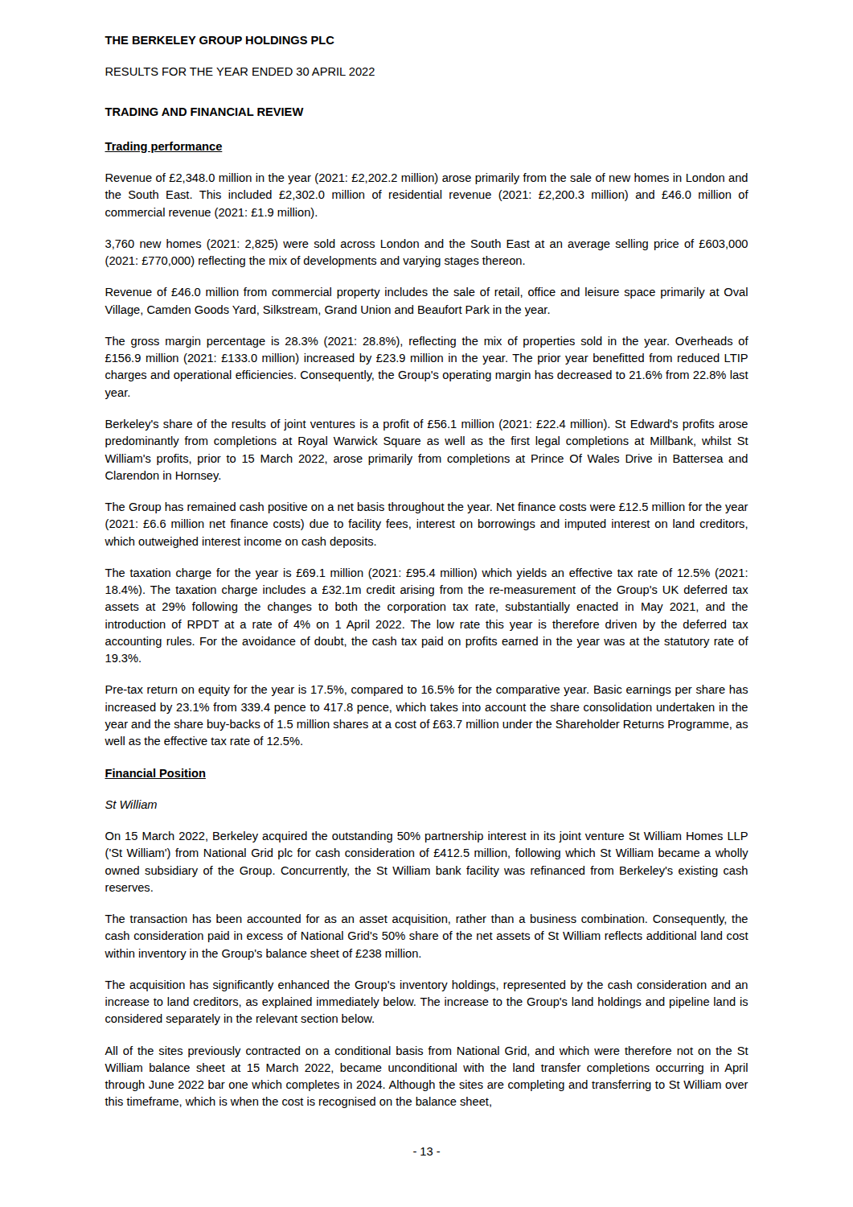The Berkeley Group Holdings plc
Results for the year ended 30 April 2022
Trading and Financial Review
Trading performance
Revenue of £2,348.0 million in the year (2021: £2,202.2 million) arose primarily from the sale of new homes in London and the South East. This included £2,302.0 million of residential revenue (2021: £2,200.3 million) and £46.0 million of commercial revenue (2021: £1.9 million).
3,760 new homes (2021: 2,825) were sold across London and the South East at an average selling price of £603,000 (2021: £770,000) reflecting the mix of developments and varying stages thereon.
Revenue of £46.0 million from commercial property includes the sale of retail, office and leisure space primarily at Oval Village, Camden Goods Yard, Silkstream, Grand Union and Beaufort Park in the year.
The gross margin percentage is 28.3% (2021: 28.8%), reflecting the mix of properties sold in the year. Overheads of £156.9 million (2021: £133.0 million) increased by £23.9 million in the year. The prior year benefitted from reduced LTIP charges and operational efficiencies. Consequently, the Group's operating margin has decreased to 21.6% from 22.8% last year.
Berkeley's share of the results of joint ventures is a profit of £56.1 million (2021: £22.4 million). St Edward's profits arose predominantly from completions at Royal Warwick Square as well as the first legal completions at Millbank, whilst St William's profits, prior to 15 March 2022, arose primarily from completions at Prince Of Wales Drive in Battersea and Clarendon in Hornsey.
The Group has remained cash positive on a net basis throughout the year. Net finance costs were £12.5 million for the year (2021: £6.6 million net finance costs) due to facility fees, interest on borrowings and imputed interest on land creditors, which outweighed interest income on cash deposits.
The taxation charge for the year is £69.1 million (2021: £95.4 million) which yields an effective tax rate of 12.5% (2021: 18.4%). The taxation charge includes a £32.1m credit arising from the re-measurement of the Group's UK deferred tax assets at 29% following the changes to both the corporation tax rate, substantially enacted in May 2021, and the introduction of RPDT at a rate of 4% on 1 April 2022. The low rate this year is therefore driven by the deferred tax accounting rules. For the avoidance of doubt, the cash tax paid on profits earned in the year was at the statutory rate of 19.3%.
Pre-tax return on equity for the year is 17.5%, compared to 16.5% for the comparative year. Basic earnings per share has increased by 23.1% from 339.4 pence to 417.8 pence, which takes into account the share consolidation undertaken in the year and the share buy-backs of 1.5 million shares at a cost of £63.7 million under the Shareholder Returns Programme, as well as the effective tax rate of 12.5%.
Financial Position
St William
On 15 March 2022, Berkeley acquired the outstanding 50% partnership interest in its joint venture St William Homes LLP ('St William') from National Grid plc for cash consideration of £412.5 million, following which St William became a wholly owned subsidiary of the Group. Concurrently, the St William bank facility was refinanced from Berkeley's existing cash reserves.
The transaction has been accounted for as an asset acquisition, rather than a business combination. Consequently, the cash consideration paid in excess of National Grid's 50% share of the net assets of St William reflects additional land cost within inventory in the Group's balance sheet of £238 million.
The acquisition has significantly enhanced the Group's inventory holdings, represented by the cash consideration and an increase to land creditors, as explained immediately below. The increase to the Group's land holdings and pipeline land is considered separately in the relevant section below.
All of the sites previously contracted on a conditional basis from National Grid, and which were therefore not on the St William balance sheet at 15 March 2022, became unconditional with the land transfer completions occurring in April through June 2022 bar one which completes in 2024. Although the sites are completing and transferring to St William over this timeframe, which is when the cost is recognised on the balance sheet,
- 13 -